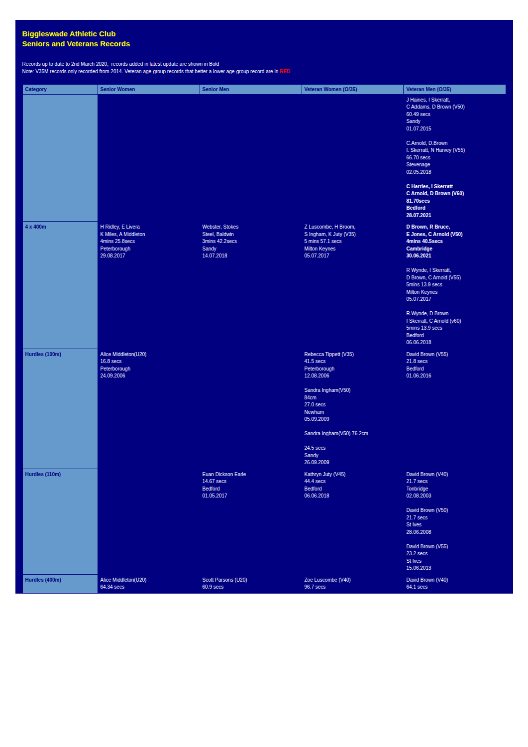Biggleswade Athletic Club
Seniors and Veterans Records
Records up to date to 2nd March 2020, records added in latest update are shown in Bold
Note: V35M records only recorded from 2014. Veteran age-group records that better a lower age-group record are in RED
| Category | Senior Women | Senior Men | Veteran Women (O/35) | Veteran Men (O/35) |
| --- | --- | --- | --- | --- |
| | | | | J Haines, I Skerratt, C Addams, D Brown (V50) 60.49 secs Sandy 01.07.2015 C.Arnold, D.Brown I. Skerratt, N Harvey (V55) 66.70 secs Stevenage 02.05.2018 C Harries, I Skerratt C Arnold, D Brown (V60) 81.70secs Bedford 28.07.2021 |
| 4 x 400m | H Ridley, E Livera K Miles, A Middleton 4mins 25.8secs Peterborough 29.08.2017 | Webster, Stokes Steel, Baldwin 3mins 42.2secs Sandy 14.07.2018 | Z Luscombe, H Broom, S Ingham, K Juty (V35) 5 mins 57.1 secs Milton Keynes 05.07.2017 | D Brown, R Bruce, E Jones, C Arnold (V50) 4mins 40.5secs Cambridge 30.06.2021 R Wynde, I Skerratt, D Brown, C Arnold (V55) 5mins 13.9 secs Milton Keynes 05.07.2017 R.Wynde, D Brown I Skerratt, C Arnold (v60) 5mins 13.9 secs Bedford 06.06.2018 |
| Hurdles (100m) | Alice Middleton(U20) 16.8 secs Peterborough 24.09.2006 | | Rebecca Tippett (V35) 41.5 secs Peterborough 12.08.2006 Sandra Ingham(V50) 84cm 27.0 secs Newham 05.09.2009 Sandra Ingham(V50) 76.2cm 24.5 secs Sandy 26.09.2009 | David Brown (V55) 21.8 secs Bedford 01.06.2016 |
| Hurdles (110m) | | Euan Dickson Earle 14.67 secs Bedford 01.05.2017 | Kathryn Juty (V45) 44.4 secs Bedford 06.06.2018 | David Brown (V40) 21.7 secs Tonbridge 02.08.2003 David Brown (V50) 21.7 secs St Ives 28.06.2008 David Brown (V55) 23.2 secs St Ives 15.06.2013 |
| Hurdles (400m) | Alice Middleton(U20) 64.34 secs | Scott Parsons (U20) 60.9 secs | Zoe Luscombe (V40) 96.7 secs | David Brown (V40) 64.1 secs |